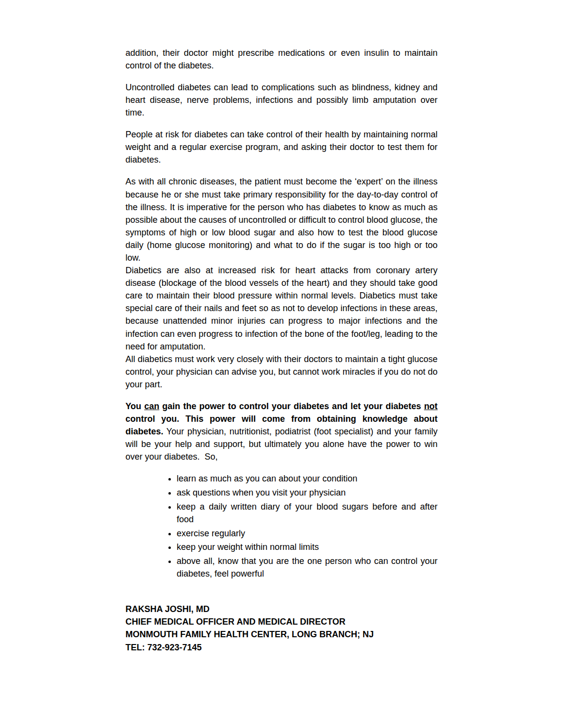addition, their doctor might prescribe medications or even insulin to maintain control of the diabetes.
Uncontrolled diabetes can lead to complications such as blindness, kidney and heart disease, nerve problems, infections and possibly limb amputation over time.
People at risk for diabetes can take control of their health by maintaining normal weight and a regular exercise program, and asking their doctor to test them for diabetes.
As with all chronic diseases, the patient must become the ‘expert’ on the illness because he or she must take primary responsibility for the day-to-day control of the illness. It is imperative for the person who has diabetes to know as much as possible about the causes of uncontrolled or difficult to control blood glucose, the symptoms of high or low blood sugar and also how to test the blood glucose daily (home glucose monitoring) and what to do if the sugar is too high or too low.
Diabetics are also at increased risk for heart attacks from coronary artery disease (blockage of the blood vessels of the heart) and they should take good care to maintain their blood pressure within normal levels. Diabetics must take special care of their nails and feet so as not to develop infections in these areas, because unattended minor injuries can progress to major infections and the infection can even progress to infection of the bone of the foot/leg, leading to the need for amputation.
All diabetics must work very closely with their doctors to maintain a tight glucose control, your physician can advise you, but cannot work miracles if you do not do your part.
You can gain the power to control your diabetes and let your diabetes not control you. This power will come from obtaining knowledge about diabetes. Your physician, nutritionist, podiatrist (foot specialist) and your family will be your help and support, but ultimately you alone have the power to win over your diabetes. So,
learn as much as you can about your condition
ask questions when you visit your physician
keep a daily written diary of your blood sugars before and after food
exercise regularly
keep your weight within normal limits
above all, know that you are the one person who can control your diabetes, feel powerful
RAKSHA JOSHI, MD
CHIEF MEDICAL OFFICER AND MEDICAL DIRECTOR
MONMOUTH FAMILY HEALTH CENTER, LONG BRANCH; NJ
TEL: 732-923-7145